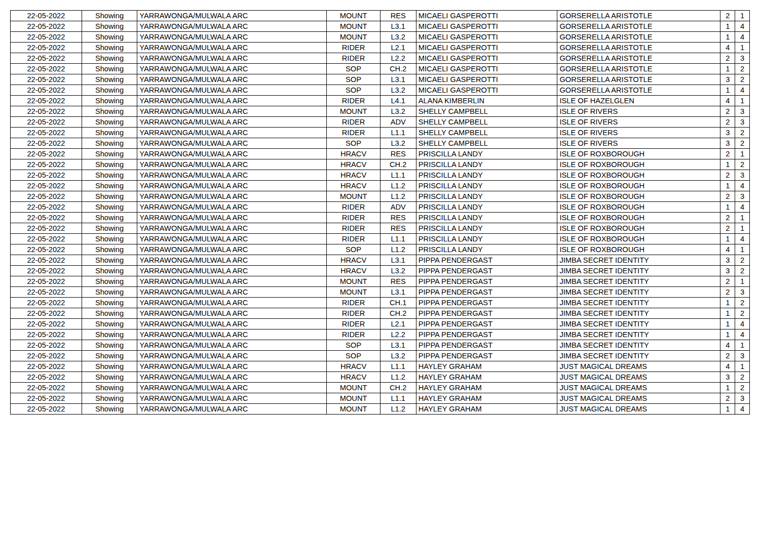| 22-05-2022 | Showing | YARRAWONGA/MULWALA ARC | MOUNT | RES | MICAELI GASPEROTTI | GORSERELLA ARISTOTLE | 2 | 1 |
| 22-05-2022 | Showing | YARRAWONGA/MULWALA ARC | MOUNT | L3.1 | MICAELI GASPEROTTI | GORSERELLA ARISTOTLE | 1 | 4 |
| 22-05-2022 | Showing | YARRAWONGA/MULWALA ARC | MOUNT | L3.2 | MICAELI GASPEROTTI | GORSERELLA ARISTOTLE | 1 | 4 |
| 22-05-2022 | Showing | YARRAWONGA/MULWALA ARC | RIDER | L2.1 | MICAELI GASPEROTTI | GORSERELLA ARISTOTLE | 4 | 1 |
| 22-05-2022 | Showing | YARRAWONGA/MULWALA ARC | RIDER | L2.2 | MICAELI GASPEROTTI | GORSERELLA ARISTOTLE | 2 | 3 |
| 22-05-2022 | Showing | YARRAWONGA/MULWALA ARC | SOP | CH.2 | MICAELI GASPEROTTI | GORSERELLA ARISTOTLE | 1 | 2 |
| 22-05-2022 | Showing | YARRAWONGA/MULWALA ARC | SOP | L3.1 | MICAELI GASPEROTTI | GORSERELLA ARISTOTLE | 3 | 2 |
| 22-05-2022 | Showing | YARRAWONGA/MULWALA ARC | SOP | L3.2 | MICAELI GASPEROTTI | GORSERELLA ARISTOTLE | 1 | 4 |
| 22-05-2022 | Showing | YARRAWONGA/MULWALA ARC | RIDER | L4.1 | ALANA KIMBERLIN | ISLE OF HAZELGLEN | 4 | 1 |
| 22-05-2022 | Showing | YARRAWONGA/MULWALA ARC | MOUNT | L3.2 | SHELLY CAMPBELL | ISLE OF RIVERS | 2 | 3 |
| 22-05-2022 | Showing | YARRAWONGA/MULWALA ARC | RIDER | ADV | SHELLY CAMPBELL | ISLE OF RIVERS | 2 | 3 |
| 22-05-2022 | Showing | YARRAWONGA/MULWALA ARC | RIDER | L1.1 | SHELLY CAMPBELL | ISLE OF RIVERS | 3 | 2 |
| 22-05-2022 | Showing | YARRAWONGA/MULWALA ARC | SOP | L3.2 | SHELLY CAMPBELL | ISLE OF RIVERS | 3 | 2 |
| 22-05-2022 | Showing | YARRAWONGA/MULWALA ARC | HRACV | RES | PRISCILLA LANDY | ISLE OF ROXBOROUGH | 2 | 1 |
| 22-05-2022 | Showing | YARRAWONGA/MULWALA ARC | HRACV | CH.2 | PRISCILLA LANDY | ISLE OF ROXBOROUGH | 1 | 2 |
| 22-05-2022 | Showing | YARRAWONGA/MULWALA ARC | HRACV | L1.1 | PRISCILLA LANDY | ISLE OF ROXBOROUGH | 2 | 3 |
| 22-05-2022 | Showing | YARRAWONGA/MULWALA ARC | HRACV | L1.2 | PRISCILLA LANDY | ISLE OF ROXBOROUGH | 1 | 4 |
| 22-05-2022 | Showing | YARRAWONGA/MULWALA ARC | MOUNT | L1.2 | PRISCILLA LANDY | ISLE OF ROXBOROUGH | 2 | 3 |
| 22-05-2022 | Showing | YARRAWONGA/MULWALA ARC | RIDER | ADV | PRISCILLA LANDY | ISLE OF ROXBOROUGH | 1 | 4 |
| 22-05-2022 | Showing | YARRAWONGA/MULWALA ARC | RIDER | RES | PRISCILLA LANDY | ISLE OF ROXBOROUGH | 2 | 1 |
| 22-05-2022 | Showing | YARRAWONGA/MULWALA ARC | RIDER | RES | PRISCILLA LANDY | ISLE OF ROXBOROUGH | 2 | 1 |
| 22-05-2022 | Showing | YARRAWONGA/MULWALA ARC | RIDER | L1.1 | PRISCILLA LANDY | ISLE OF ROXBOROUGH | 1 | 4 |
| 22-05-2022 | Showing | YARRAWONGA/MULWALA ARC | SOP | L1.2 | PRISCILLA LANDY | ISLE OF ROXBOROUGH | 4 | 1 |
| 22-05-2022 | Showing | YARRAWONGA/MULWALA ARC | HRACV | L3.1 | PIPPA PENDERGAST | JIMBA SECRET IDENTITY | 3 | 2 |
| 22-05-2022 | Showing | YARRAWONGA/MULWALA ARC | HRACV | L3.2 | PIPPA PENDERGAST | JIMBA SECRET IDENTITY | 3 | 2 |
| 22-05-2022 | Showing | YARRAWONGA/MULWALA ARC | MOUNT | RES | PIPPA PENDERGAST | JIMBA SECRET IDENTITY | 2 | 1 |
| 22-05-2022 | Showing | YARRAWONGA/MULWALA ARC | MOUNT | L3.1 | PIPPA PENDERGAST | JIMBA SECRET IDENTITY | 2 | 3 |
| 22-05-2022 | Showing | YARRAWONGA/MULWALA ARC | RIDER | CH.1 | PIPPA PENDERGAST | JIMBA SECRET IDENTITY | 1 | 2 |
| 22-05-2022 | Showing | YARRAWONGA/MULWALA ARC | RIDER | CH.2 | PIPPA PENDERGAST | JIMBA SECRET IDENTITY | 1 | 2 |
| 22-05-2022 | Showing | YARRAWONGA/MULWALA ARC | RIDER | L2.1 | PIPPA PENDERGAST | JIMBA SECRET IDENTITY | 1 | 4 |
| 22-05-2022 | Showing | YARRAWONGA/MULWALA ARC | RIDER | L2.2 | PIPPA PENDERGAST | JIMBA SECRET IDENTITY | 1 | 4 |
| 22-05-2022 | Showing | YARRAWONGA/MULWALA ARC | SOP | L3.1 | PIPPA PENDERGAST | JIMBA SECRET IDENTITY | 4 | 1 |
| 22-05-2022 | Showing | YARRAWONGA/MULWALA ARC | SOP | L3.2 | PIPPA PENDERGAST | JIMBA SECRET IDENTITY | 2 | 3 |
| 22-05-2022 | Showing | YARRAWONGA/MULWALA ARC | HRACV | L1.1 | HAYLEY GRAHAM | JUST MAGICAL DREAMS | 4 | 1 |
| 22-05-2022 | Showing | YARRAWONGA/MULWALA ARC | HRACV | L1.2 | HAYLEY GRAHAM | JUST MAGICAL DREAMS | 3 | 2 |
| 22-05-2022 | Showing | YARRAWONGA/MULWALA ARC | MOUNT | CH.2 | HAYLEY GRAHAM | JUST MAGICAL DREAMS | 1 | 2 |
| 22-05-2022 | Showing | YARRAWONGA/MULWALA ARC | MOUNT | L1.1 | HAYLEY GRAHAM | JUST MAGICAL DREAMS | 2 | 3 |
| 22-05-2022 | Showing | YARRAWONGA/MULWALA ARC | MOUNT | L1.2 | HAYLEY GRAHAM | JUST MAGICAL DREAMS | 1 | 4 |